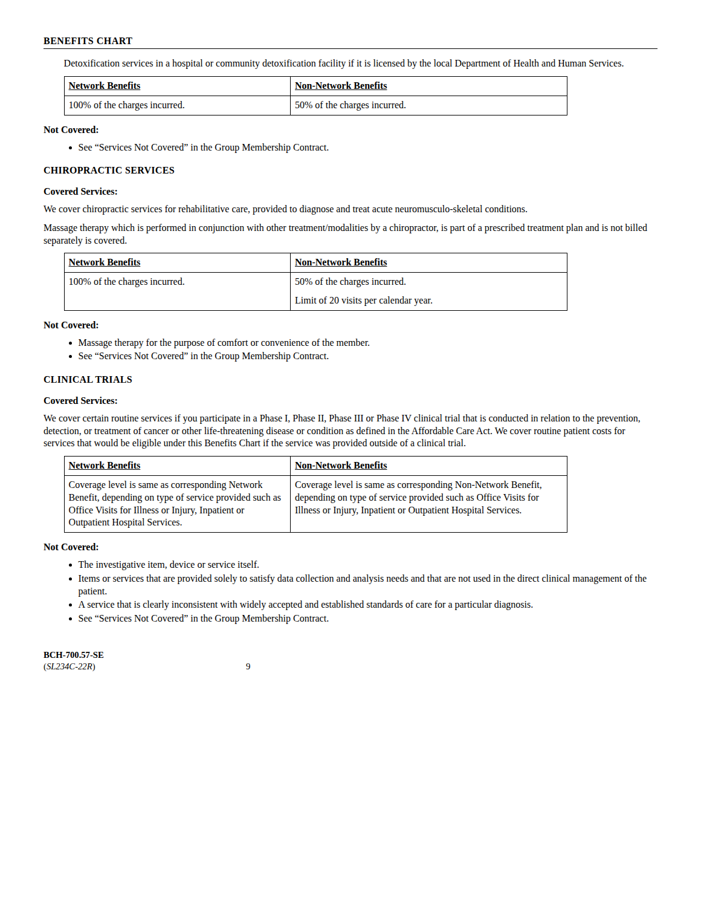BENEFITS CHART
Detoxification services in a hospital or community detoxification facility if it is licensed by the local Department of Health and Human Services.
| Network Benefits | Non-Network Benefits |
| 100% of the charges incurred. | 50% of the charges incurred. |
Not Covered:
See “Services Not Covered” in the Group Membership Contract.
CHIROPRACTIC SERVICES
Covered Services:
We cover chiropractic services for rehabilitative care, provided to diagnose and treat acute neuromusculo-skeletal conditions.
Massage therapy which is performed in conjunction with other treatment/modalities by a chiropractor, is part of a prescribed treatment plan and is not billed separately is covered.
| Network Benefits | Non-Network Benefits |
| 100% of the charges incurred. | 50% of the charges incurred. Limit of 20 visits per calendar year. |
Not Covered:
Massage therapy for the purpose of comfort or convenience of the member.
See “Services Not Covered” in the Group Membership Contract.
CLINICAL TRIALS
Covered Services:
We cover certain routine services if you participate in a Phase I, Phase II, Phase III or Phase IV clinical trial that is conducted in relation to the prevention, detection, or treatment of cancer or other life-threatening disease or condition as defined in the Affordable Care Act. We cover routine patient costs for services that would be eligible under this Benefits Chart if the service was provided outside of a clinical trial.
| Network Benefits | Non-Network Benefits |
| Coverage level is same as corresponding Network Benefit, depending on type of service provided such as Office Visits for Illness or Injury, Inpatient or Outpatient Hospital Services. | Coverage level is same as corresponding Non-Network Benefit, depending on type of service provided such as Office Visits for Illness or Injury, Inpatient or Outpatient Hospital Services. |
Not Covered:
The investigative item, device or service itself.
Items or services that are provided solely to satisfy data collection and analysis needs and that are not used in the direct clinical management of the patient.
A service that is clearly inconsistent with widely accepted and established standards of care for a particular diagnosis.
See “Services Not Covered” in the Group Membership Contract.
BCH-700.57-SE
(SL234C-22R) 9